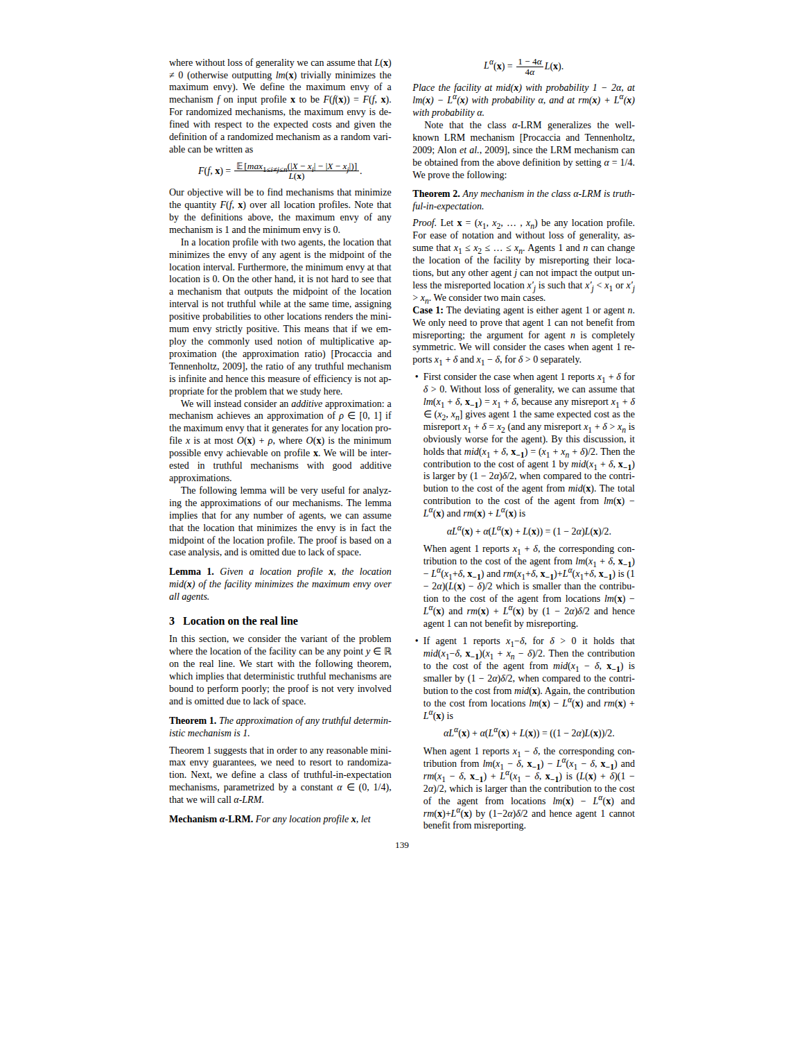where without loss of generality we can assume that L(x) ≠ 0 (otherwise outputting lm(x) trivially minimizes the maximum envy). We define the maximum envy of a mechanism f on input profile x to be F(f(x)) = F(f, x). For randomized mechanisms, the maximum envy is defined with respect to the expected costs and given the definition of a randomized mechanism as a random variable can be written as
F(f, x) = 𝔼 [max1≤i≠j≤n(|X − xi| − |X − xj|)] L(x).
Our objective will be to find mechanisms that minimize the quantity F(f, x) over all location profiles. Note that by the definitions above, the maximum envy of any mechanism is 1 and the minimum envy is 0.
In a location profile with two agents, the location that minimizes the envy of any agent is the midpoint of the location interval. Furthermore, the minimum envy at that location is 0. On the other hand, it is not hard to see that a mechanism that outputs the midpoint of the location interval is not truthful while at the same time, assigning positive probabilities to other locations renders the minimum envy strictly positive. This means that if we employ the commonly used notion of multiplicative approximation (the approximation ratio) [Procaccia and Tennenholtz, 2009], the ratio of any truthful mechanism is infinite and hence this measure of efficiency is not appropriate for the problem that we study here.
We will instead consider an additive approximation: a mechanism achieves an approximation of ρ ∈ [0, 1] if the maximum envy that it generates for any location profile x is at most O(x) + ρ, where O(x) is the minimum possible envy achievable on profile x. We will be interested in truthful mechanisms with good additive approximations.
The following lemma will be very useful for analyzing the approximations of our mechanisms. The lemma implies that for any number of agents, we can assume that the location that minimizes the envy is in fact the midpoint of the location profile. The proof is based on a case analysis, and is omitted due to lack of space.
Lemma 1. Given a location profile x, the location mid(x) of the facility minimizes the maximum envy over all agents.
3 Location on the real line
In this section, we consider the variant of the problem where the location of the facility can be any point y ∈ ℝ on the real line. We start with the following theorem, which implies that deterministic truthful mechanisms are bound to perform poorly; the proof is not very involved and is omitted due to lack of space.
Theorem 1. The approximation of any truthful deterministic mechanism is 1.
Theorem 1 suggests that in order to any reasonable minimax envy guarantees, we need to resort to randomization. Next, we define a class of truthful-in-expectation mechanisms, parametrized by a constant α ∈ (0, 1/4), that we will call α-LRM.
Mechanism α-LRM. For any location profile x, let
Lα(x) = 1 − 4α 4α L(x).
Place the facility at mid(x) with probability 1 − 2α, at lm(x) − Lα(x) with probability α, and at rm(x) + Lα(x) with probability α.
Note that the class α-LRM generalizes the well-known LRM mechanism [Procaccia and Tennenholtz, 2009; Alon et al., 2009], since the LRM mechanism can be obtained from the above definition by setting α = 1/4. We prove the following:
Theorem 2. Any mechanism in the class α-LRM is truthful-in-expectation.
Proof. Let x = (x1, x2, … , xn) be any location profile. For ease of notation and without loss of generality, assume that x1 ≤ x2 ≤ … ≤ xn. Agents 1 and n can change the location of the facility by misreporting their locations, but any other agent j can not impact the output unless the misreported location x′j is such that x′j < x1 or x′j > xn. We consider two main cases.
Case 1: The deviating agent is either agent 1 or agent n. We only need to prove that agent 1 can not benefit from misreporting; the argument for agent n is completely symmetric. We will consider the cases when agent 1 reports x1 + δ and x1 − δ, for δ > 0 separately.
First consider the case when agent 1 reports x1 + δ for δ > 0. Without loss of generality, we can assume that lm(x1 + δ, x−1) = x1 + δ, because any misreport x1 + δ ∈ (x2, xn] gives agent 1 the same expected cost as the misreport x1 + δ = x2 (and any misreport x1 + δ > xn is obviously worse for the agent). By this discussion, it holds that mid(x1 + δ, x−1) = (x1 + xn + δ)/2. Then the contribution to the cost of agent 1 by mid(x1 + δ, x−1) is larger by (1 − 2α)δ/2, when compared to the contribution to the cost of the agent from mid(x). The total contribution to the cost of the agent from lm(x) − Lα(x) and rm(x) + Lα(x) is
αLα(x) + α(Lα(x) + L(x)) = (1 − 2α)L(x)/2.
When agent 1 reports x1 + δ, the corresponding contribution to the cost of the agent from lm(x1 + δ, x−1) − Lα(x1+δ, x−1) and rm(x1+δ, x−1)+Lα(x1+δ, x−1) is (1 − 2α)(L(x) − δ)/2 which is smaller than the contribution to the cost of the agent from locations lm(x) − Lα(x) and rm(x) + Lα(x) by (1 − 2α)δ/2 and hence agent 1 can not benefit by misreporting.
If agent 1 reports x1−δ, for δ > 0 it holds that mid(x1−δ, x−1)(x1 + xn − δ)/2. Then the contribution to the cost of the agent from mid(x1 − δ, x−1) is smaller by (1 − 2α)δ/2, when compared to the contribution to the cost from mid(x). Again, the contribution to the cost from locations lm(x) − Lα(x) and rm(x) + Lα(x) is
αLα(x) + α(Lα(x) + L(x)) = ((1 − 2α)L(x))/2.
When agent 1 reports x1 − δ, the corresponding contribution from lm(x1 − δ, x−1) − Lα(x1 − δ, x−1) and rm(x1 − δ, x−1) + Lα(x1 − δ, x−1) is (L(x) + δ)(1 − 2α)/2, which is larger than the contribution to the cost of the agent from locations lm(x) − Lα(x) and rm(x)+Lα(x) by (1−2α)δ/2 and hence agent 1 cannot benefit from misreporting.
139